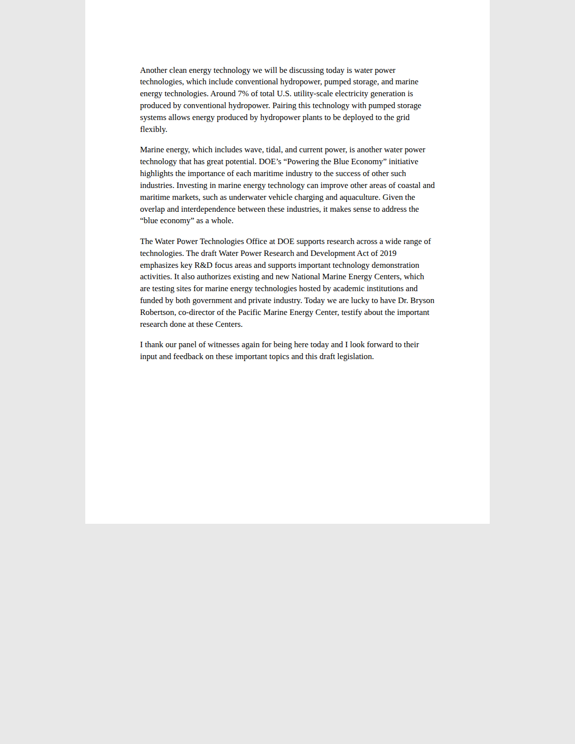Another clean energy technology we will be discussing today is water power technologies, which include conventional hydropower, pumped storage, and marine energy technologies. Around 7% of total U.S. utility-scale electricity generation is produced by conventional hydropower. Pairing this technology with pumped storage systems allows energy produced by hydropower plants to be deployed to the grid flexibly.
Marine energy, which includes wave, tidal, and current power, is another water power technology that has great potential. DOE’s “Powering the Blue Economy” initiative highlights the importance of each maritime industry to the success of other such industries. Investing in marine energy technology can improve other areas of coastal and maritime markets, such as underwater vehicle charging and aquaculture. Given the overlap and interdependence between these industries, it makes sense to address the “blue economy” as a whole.
The Water Power Technologies Office at DOE supports research across a wide range of technologies. The draft Water Power Research and Development Act of 2019 emphasizes key R&D focus areas and supports important technology demonstration activities. It also authorizes existing and new National Marine Energy Centers, which are testing sites for marine energy technologies hosted by academic institutions and funded by both government and private industry. Today we are lucky to have Dr. Bryson Robertson, co-director of the Pacific Marine Energy Center, testify about the important research done at these Centers.
I thank our panel of witnesses again for being here today and I look forward to their input and feedback on these important topics and this draft legislation.